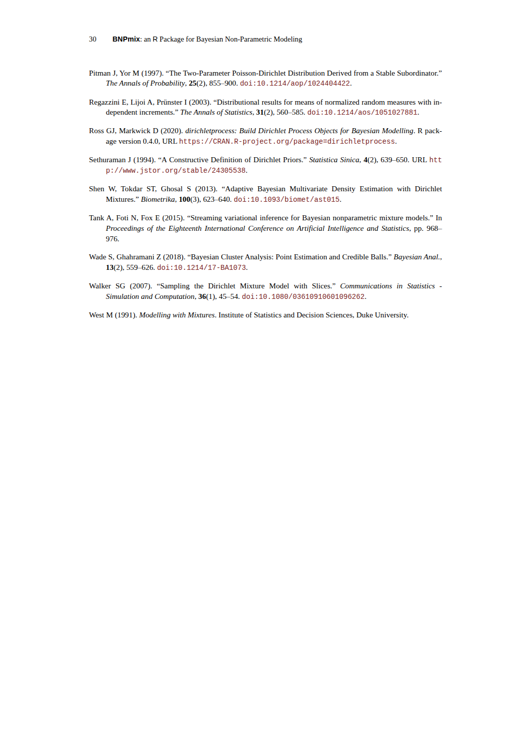30
BNPmix: an R Package for Bayesian Non-Parametric Modeling
Pitman J, Yor M (1997). “The Two-Parameter Poisson-Dirichlet Distribution Derived from a Stable Subordinator.” The Annals of Probability, 25(2), 855–900. doi:10.1214/aop/1024404422.
Regazzini E, Lijoi A, Prünster I (2003). “Distributional results for means of normalized random measures with independent increments.” The Annals of Statistics, 31(2), 560–585. doi:10.1214/aos/1051027881.
Ross GJ, Markwick D (2020). dirichletprocess: Build Dirichlet Process Objects for Bayesian Modelling. R package version 0.4.0, URL https://CRAN.R-project.org/package=dirichletprocess.
Sethuraman J (1994). “A Constructive Definition of Dirichlet Priors.” Statistica Sinica, 4(2), 639–650. URL http://www.jstor.org/stable/24305538.
Shen W, Tokdar ST, Ghosal S (2013). “Adaptive Bayesian Multivariate Density Estimation with Dirichlet Mixtures.” Biometrika, 100(3), 623–640. doi:10.1093/biomet/ast015.
Tank A, Foti N, Fox E (2015). “Streaming variational inference for Bayesian nonparametric mixture models.” In Proceedings of the Eighteenth International Conference on Artificial Intelligence and Statistics, pp. 968–976.
Wade S, Ghahramani Z (2018). “Bayesian Cluster Analysis: Point Estimation and Credible Balls.” Bayesian Anal., 13(2), 559–626. doi:10.1214/17-BA1073.
Walker SG (2007). “Sampling the Dirichlet Mixture Model with Slices.” Communications in Statistics - Simulation and Computation, 36(1), 45–54. doi:10.1080/03610910601096262.
West M (1991). Modelling with Mixtures. Institute of Statistics and Decision Sciences, Duke University.